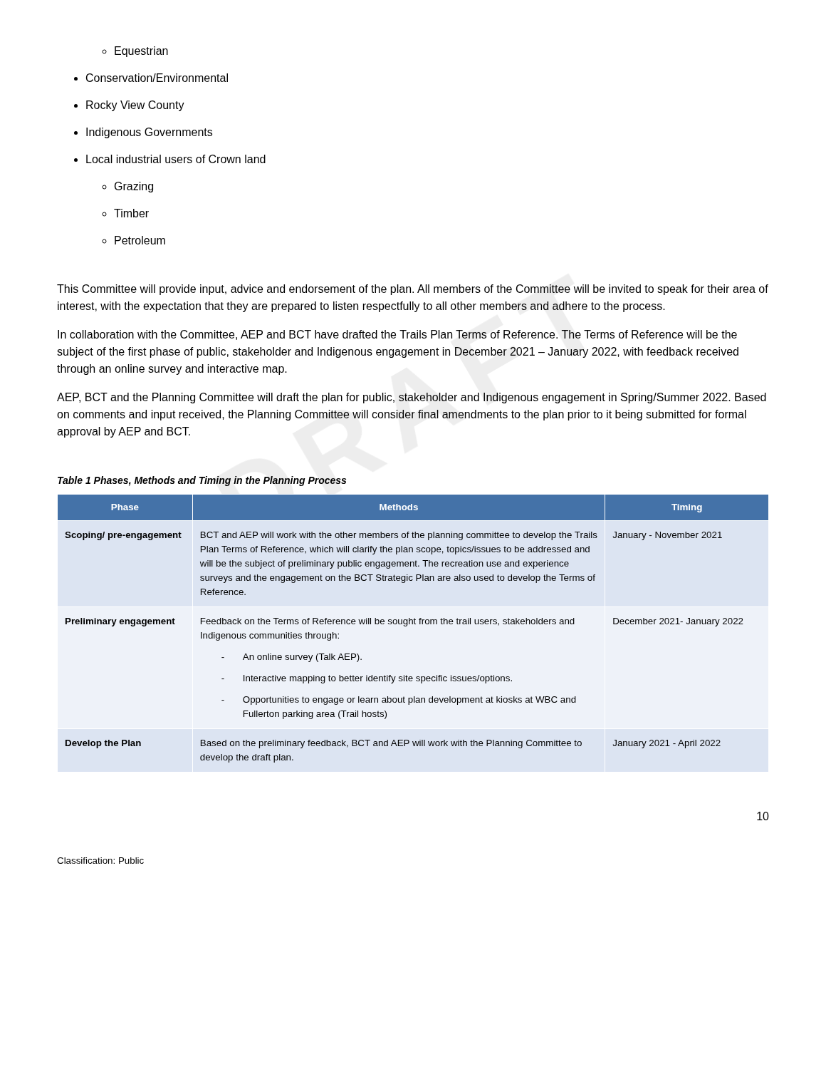DRAFT
Equestrian
Conservation/Environmental
Rocky View County
Indigenous Governments
Local industrial users of Crown land
Grazing
Timber
Petroleum
This Committee will provide input, advice and endorsement of the plan. All members of the Committee will be invited to speak for their area of interest, with the expectation that they are prepared to listen respectfully to all other members and adhere to the process.
In collaboration with the Committee, AEP and BCT have drafted the Trails Plan Terms of Reference. The Terms of Reference will be the subject of the first phase of public, stakeholder and Indigenous engagement in December 2021 – January 2022, with feedback received through an online survey and interactive map.
AEP, BCT and the Planning Committee will draft the plan for public, stakeholder and Indigenous engagement in Spring/Summer 2022. Based on comments and input received, the Planning Committee will consider final amendments to the plan prior to it being submitted for formal approval by AEP and BCT.
Table 1 Phases, Methods and Timing in the Planning Process
| Phase | Methods | Timing |
| --- | --- | --- |
| Scoping/ pre-engagement | BCT and AEP will work with the other members of the planning committee to develop the Trails Plan Terms of Reference, which will clarify the plan scope, topics/issues to be addressed and will be the subject of preliminary public engagement. The recreation use and experience surveys and the engagement on the BCT Strategic Plan are also used to develop the Terms of Reference. | January - November 2021 |
| Preliminary engagement | Feedback on the Terms of Reference will be sought from the trail users, stakeholders and Indigenous communities through: An online survey (Talk AEP). Interactive mapping to better identify site specific issues/options. Opportunities to engage or learn about plan development at kiosks at WBC and Fullerton parking area (Trail hosts) | December 2021- January 2022 |
| Develop the Plan | Based on the preliminary feedback, BCT and AEP will work with the Planning Committee to develop the draft plan. | January 2021 - April 2022 |
10
Classification: Public